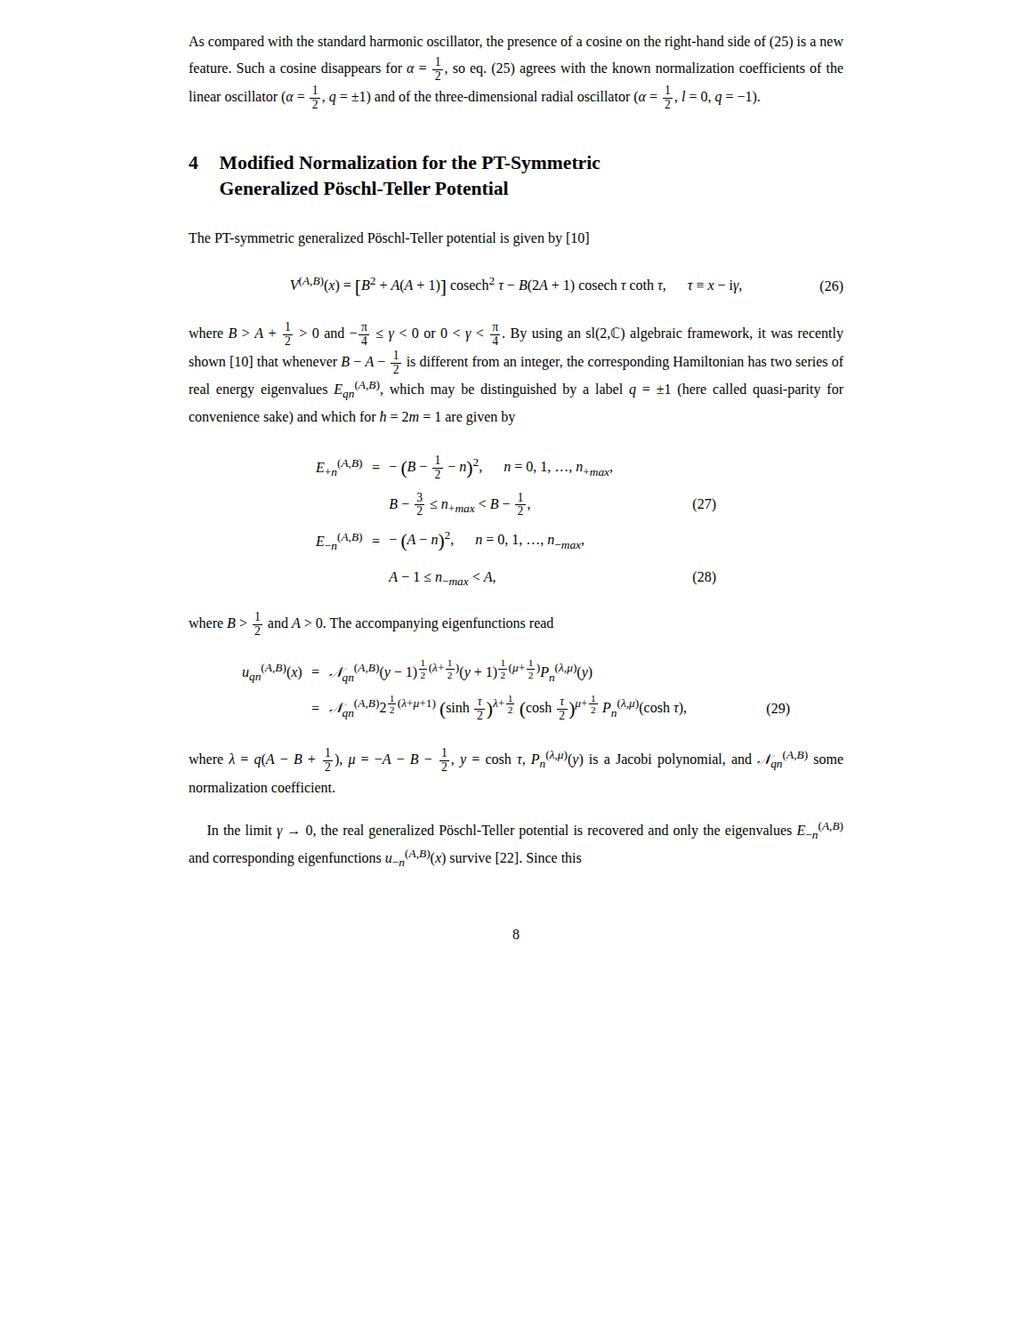As compared with the standard harmonic oscillator, the presence of a cosine on the right-hand side of (25) is a new feature. Such a cosine disappears for α = 12, so eq. (25) agrees with the known normalization coefficients of the linear oscillator (α = 12, q = ±1) and of the three-dimensional radial oscillator (α = 12, l = 0, q = −1).
4 Modified Normalization for the PT-Symmetric
Generalized Pöschl-Teller Potential
The PT-symmetric generalized Pöschl-Teller potential is given by [10]
V(A,B)(x) = [B2 + A(A + 1)] cosech2 τ − B(2A + 1) cosech τ coth τ, τ ≡ x − iγ, (26)
where B > A + 12 > 0 and −π 4 ≤ γ < 0 or 0 < γ < π 4. By using an sl(2,ℂ) algebraic framework, it was recently shown [10] that whenever B − A − 12 is different from an integer, the corresponding Hamiltonian has two series of real energy eigenvalues Eqn(A,B), which may be distinguished by a label q = ±1 (here called quasi-parity for convenience sake) and which for ħ = 2m = 1 are given by
| E + n ( A , B ) | = | − ( B − 1 2 − n ) 2 , n = 0, 1, …, n + max , | |
| | | B − 3 2 ≤ n + max < B − 1 2 , | (27) |
| E − n ( A , B ) | = | − ( A − n ) 2 , n = 0, 1, …, n − max , | |
| | | A − 1 ≤ n − max < A , | (28) |
where B > 12 and A > 0. The accompanying eigenfunctions read
| u qn ( A , B ) ( x ) | = | 𝒩 qn ( A , B ) ( y − 1) 1 2 ( λ + 1 2 ) ( y + 1) 1 2 ( μ + 1 2 ) P n ( λ , μ ) ( y ) | |
| | = | 𝒩 qn ( A , B ) 2 1 2 ( λ + μ +1) ( sinh τ 2 ) λ + 1 2 ( cosh τ 2 ) μ + 1 2 P n ( λ , μ ) (cosh τ ), | (29) |
where λ = q(A − B + 12), μ = −A − B − 12, y = cosh τ, Pn(λ,μ)(y) is a Jacobi polynomial, and 𝒩qn(A,B) some normalization coefficient.
In the limit γ → 0, the real generalized Pöschl-Teller potential is recovered and only the eigenvalues E−n(A,B) and corresponding eigenfunctions u−n(A,B)(x) survive [22]. Since this
8